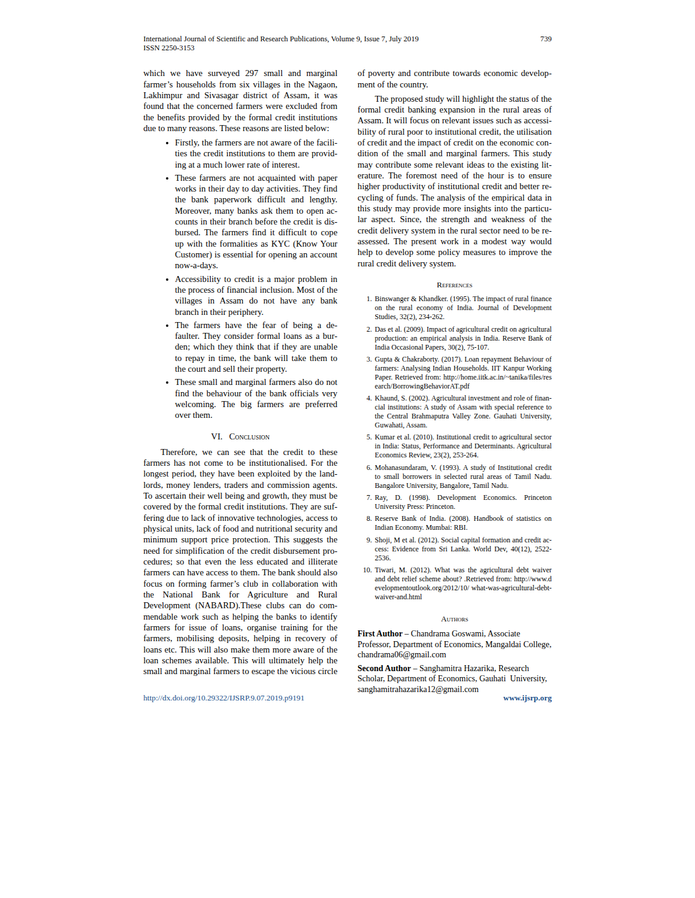International Journal of Scientific and Research Publications, Volume 9, Issue 7, July 2019
739
ISSN 2250-3153
which we have surveyed 297 small and marginal farmer’s households from six villages in the Nagaon, Lakhimpur and Sivasagar district of Assam, it was found that the concerned farmers were excluded from the benefits provided by the formal credit institutions due to many reasons. These reasons are listed below:
Firstly, the farmers are not aware of the facilities the credit institutions to them are providing at a much lower rate of interest.
These farmers are not acquainted with paper works in their day to day activities. They find the bank paperwork difficult and lengthy. Moreover, many banks ask them to open accounts in their branch before the credit is disbursed. The farmers find it difficult to cope up with the formalities as KYC (Know Your Customer) is essential for opening an account now-a-days.
Accessibility to credit is a major problem in the process of financial inclusion. Most of the villages in Assam do not have any bank branch in their periphery.
The farmers have the fear of being a defaulter. They consider formal loans as a burden; which they think that if they are unable to repay in time, the bank will take them to the court and sell their property.
These small and marginal farmers also do not find the behaviour of the bank officials very welcoming. The big farmers are preferred over them.
VI. Conclusion
Therefore, we can see that the credit to these farmers has not come to be institutionalised. For the longest period, they have been exploited by the landlords, money lenders, traders and commission agents. To ascertain their well being and growth, they must be covered by the formal credit institutions. They are suffering due to lack of innovative technologies, access to physical units, lack of food and nutritional security and minimum support price protection. This suggests the need for simplification of the credit disbursement procedures; so that even the less educated and illiterate farmers can have access to them. The bank should also focus on forming farmer’s club in collaboration with the National Bank for Agriculture and Rural Development (NABARD).These clubs can do commendable work such as helping the banks to identify farmers for issue of loans, organise training for the farmers, mobilising deposits, helping in recovery of loans etc. This will also make them more aware of the loan schemes available. This will ultimately help the small and marginal farmers to escape the vicious circle of poverty and contribute towards economic development of the country.
The proposed study will highlight the status of the formal credit banking expansion in the rural areas of Assam. It will focus on relevant issues such as accessibility of rural poor to institutional credit, the utilisation of credit and the impact of credit on the economic condition of the small and marginal farmers. This study may contribute some relevant ideas to the existing literature. The foremost need of the hour is to ensure higher productivity of institutional credit and better recycling of funds. The analysis of the empirical data in this study may provide more insights into the particular aspect. Since, the strength and weakness of the credit delivery system in the rural sector need to be reassessed. The present work in a modest way would help to develop some policy measures to improve the rural credit delivery system.
References
Binswanger & Khandker. (1995). The impact of rural finance on the rural economy of India. Journal of Development Studies, 32(2), 234-262.
Das et al. (2009). Impact of agricultural credit on agricultural production: an empirical analysis in India. Reserve Bank of India Occasional Papers, 30(2), 75-107.
Gupta & Chakraborty. (2017). Loan repayment Behaviour of farmers: Analysing Indian Households. IIT Kanpur Working Paper. Retrieved from: http://home.iitk.ac.in/~tanika/files/research/BorrowingBehaviorAT.pdf
Khaund, S. (2002). Agricultural investment and role of financial institutions: A study of Assam with special reference to the Central Brahmaputra Valley Zone. Gauhati University, Guwahati, Assam.
Kumar et al. (2010). Institutional credit to agricultural sector in India: Status, Performance and Determinants. Agricultural Economics Review, 23(2), 253-264.
Mohanasundaram, V. (1993). A study of Institutional credit to small borrowers in selected rural areas of Tamil Nadu. Bangalore University, Bangalore, Tamil Nadu.
Ray, D. (1998). Development Economics. Princeton University Press: Princeton.
Reserve Bank of India. (2008). Handbook of statistics on Indian Economy. Mumbai: RBI.
Shoji, M et al. (2012). Social capital formation and credit access: Evidence from Sri Lanka. World Dev, 40(12), 2522-2536.
Tiwari, M. (2012). What was the agricultural debt waiver and debt relief scheme about? .Retrieved from: http://www.developmentoutlook.org/2012/10/ what-was-agricultural-debt-waiver-and.html
Authors
First Author – Chandrama Goswami, Associate Professor, Department of Economics, Mangaldai College, chandrama06@gmail.com
Second Author – Sanghamitra Hazarika, Research Scholar, Department of Economics, Gauhati University, sanghamitrahazarika12@gmail.com
http://dx.doi.org/10.29322/IJSRP.9.07.2019.p9191
www.ijsrp.org